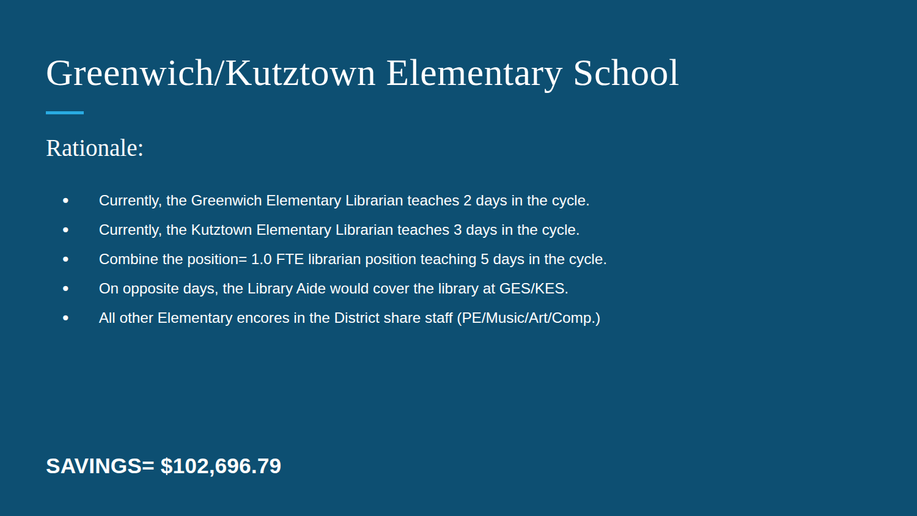Greenwich/Kutztown Elementary School
Rationale:
Currently, the Greenwich Elementary Librarian teaches 2 days in the cycle.
Currently, the Kutztown Elementary Librarian teaches 3 days in the cycle.
Combine the position= 1.0 FTE librarian position teaching 5 days in the cycle.
On opposite days, the Library Aide would cover the library at GES/KES.
All other Elementary encores in the District share staff (PE/Music/Art/Comp.)
SAVINGS= $102,696.79